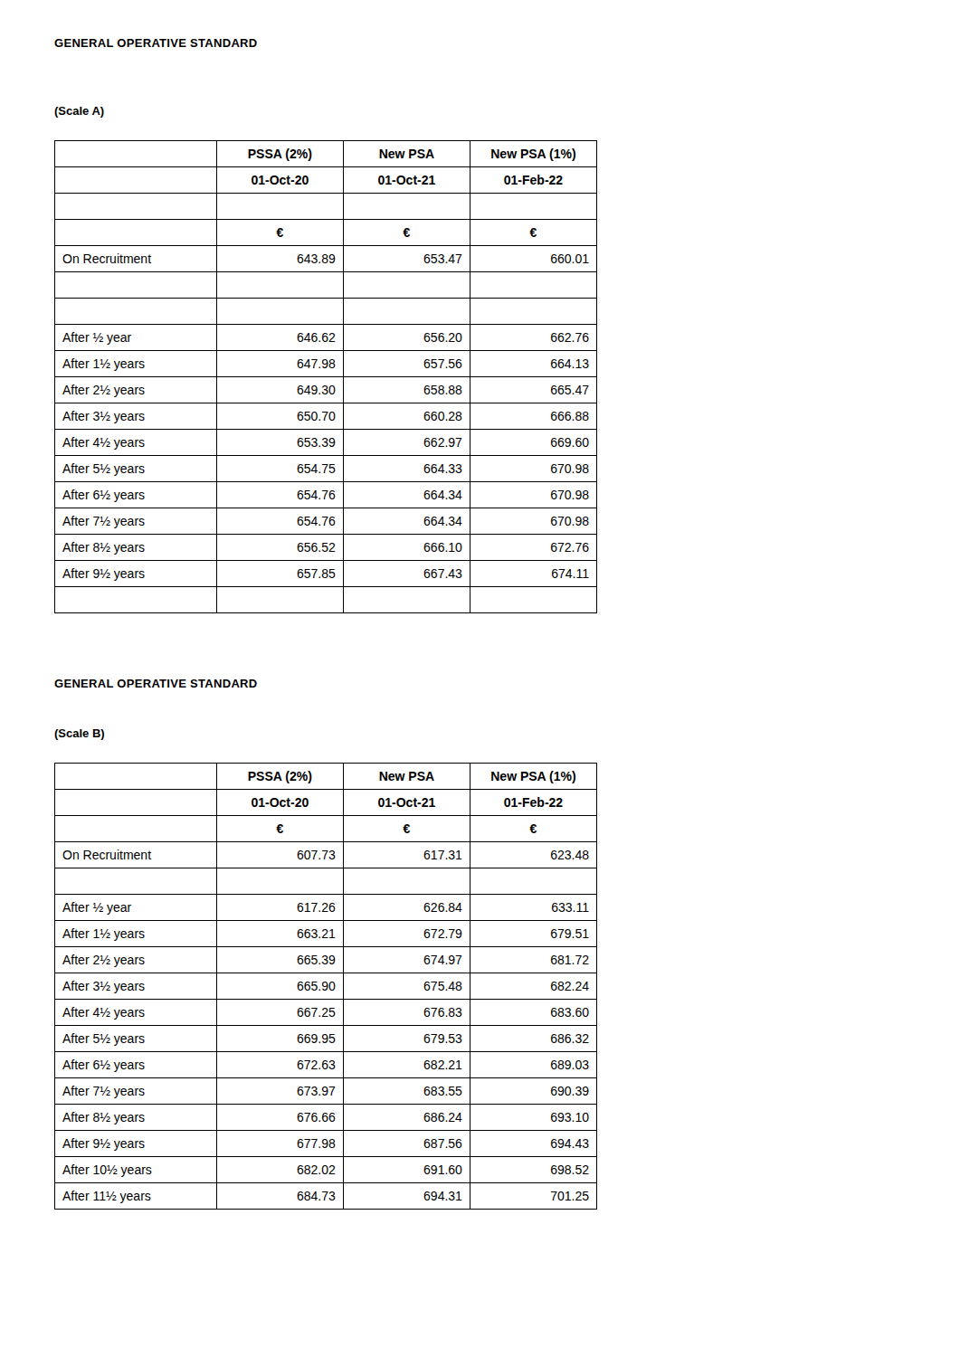GENERAL OPERATIVE STANDARD
(Scale A)
| | PSSA (2%) | New PSA | New PSA (1%) |
| | 01-Oct-20 | 01-Oct-21 | 01-Feb-22 |
| | € | € | € |
| On Recruitment | 643.89 | 653.47 | 660.01 |
| After ½ year | 646.62 | 656.20 | 662.76 |
| After 1½ years | 647.98 | 657.56 | 664.13 |
| After 2½ years | 649.30 | 658.88 | 665.47 |
| After 3½ years | 650.70 | 660.28 | 666.88 |
| After 4½ years | 653.39 | 662.97 | 669.60 |
| After 5½ years | 654.75 | 664.33 | 670.98 |
| After 6½ years | 654.76 | 664.34 | 670.98 |
| After 7½ years | 654.76 | 664.34 | 670.98 |
| After 8½ years | 656.52 | 666.10 | 672.76 |
| After 9½ years | 657.85 | 667.43 | 674.11 |
GENERAL OPERATIVE STANDARD
(Scale B)
| | PSSA (2%) | New PSA | New PSA (1%) |
| | 01-Oct-20 | 01-Oct-21 | 01-Feb-22 |
| | € | € | € |
| On Recruitment | 607.73 | 617.31 | 623.48 |
| After ½ year | 617.26 | 626.84 | 633.11 |
| After 1½ years | 663.21 | 672.79 | 679.51 |
| After 2½ years | 665.39 | 674.97 | 681.72 |
| After 3½ years | 665.90 | 675.48 | 682.24 |
| After 4½ years | 667.25 | 676.83 | 683.60 |
| After 5½ years | 669.95 | 679.53 | 686.32 |
| After 6½ years | 672.63 | 682.21 | 689.03 |
| After 7½ years | 673.97 | 683.55 | 690.39 |
| After 8½ years | 676.66 | 686.24 | 693.10 |
| After 9½ years | 677.98 | 687.56 | 694.43 |
| After 10½ years | 682.02 | 691.60 | 698.52 |
| After 11½ years | 684.73 | 694.31 | 701.25 |